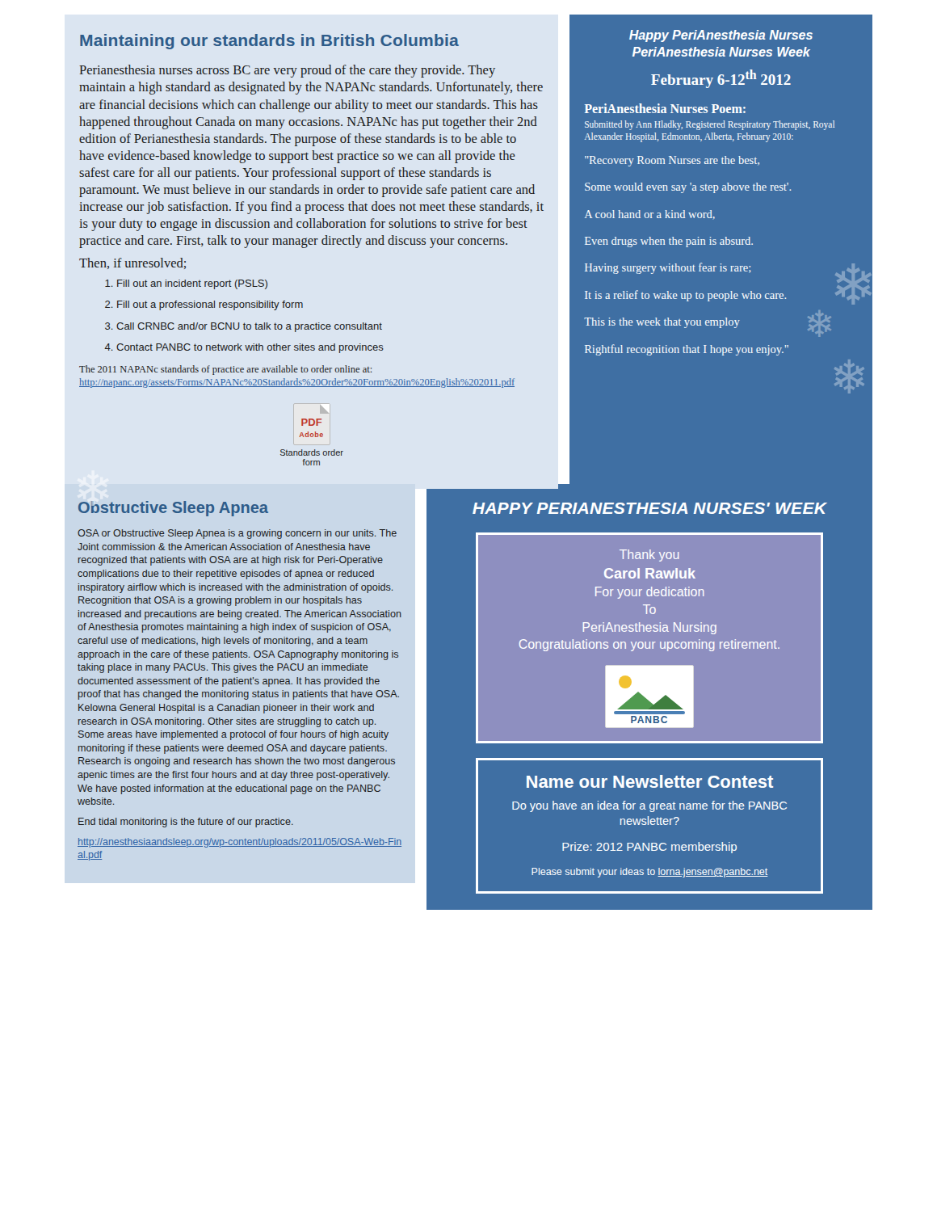Maintaining our standards in British Columbia
Perianesthesia nurses across BC are very proud of the care they provide. They maintain a high standard as designated by the NAPANc standards. Unfortunately, there are financial decisions which can challenge our ability to meet our standards. This has happened throughout Canada on many occasions. NAPANc has put together their 2nd edition of Perianesthesia standards. The purpose of these standards is to be able to have evidence-based knowledge to support best practice so we can all provide the safest care for all our patients. Your professional support of these standards is paramount. We must believe in our standards in order to provide safe patient care and increase our job satisfaction. If you find a process that does not meet these standards, it is your duty to engage in discussion and collaboration for solutions to strive for best practice and care. First, talk to your manager directly and discuss your concerns.
Then, if unresolved;
Fill out an incident report (PSLS)
Fill out a professional responsibility form
Call CRNBC and/or BCNU to talk to a practice consultant
Contact PANBC to network with other sites and provinces
The 2011 NAPANc standards of practice are available to order online at:
http://napanc.org/assets/Forms/NAPANc%20Standards%20Order%20Form%20in%20English%202011.pdf
PDF Adobe
Standards order
form
❄ ❄ ❄
Happy PeriAnesthesia Nurses
PeriAnesthesia Nurses Week
February 6-12th 2012
PeriAnesthesia Nurses Poem:
Submitted by Ann Hladky, Registered Respiratory Therapist, Royal Alexander Hospital, Edmonton, Alberta, February 2010:
"Recovery Room Nurses are the best,
Some would even say 'a step above the rest'.
A cool hand or a kind word,
Even drugs when the pain is absurd.
Having surgery without fear is rare;
It is a relief to wake up to people who care.
This is the week that you employ
Rightful recognition that I hope you enjoy."
❄
Obstructive Sleep Apnea
OSA or Obstructive Sleep Apnea is a growing concern in our units. The Joint commission & the American Association of Anesthesia have recognized that patients with OSA are at high risk for Peri-Operative complications due to their repetitive episodes of apnea or reduced inspiratory airflow which is increased with the administration of opoids. Recognition that OSA is a growing problem in our hospitals has increased and precautions are being created. The American Association of Anesthesia promotes maintaining a high index of suspicion of OSA, careful use of medications, high levels of monitoring, and a team approach in the care of these patients. OSA Capnography monitoring is taking place in many PACUs. This gives the PACU an immediate documented assessment of the patient's apnea. It has provided the proof that has changed the monitoring status in patients that have OSA. Kelowna General Hospital is a Canadian pioneer in their work and research in OSA monitoring. Other sites are struggling to catch up. Some areas have implemented a protocol of four hours of high acuity monitoring if these patients were deemed OSA and daycare patients. Research is ongoing and research has shown the two most dangerous apenic times are the first four hours and at day three post-operatively. We have posted information at the educational page on the PANBC website.
End tidal monitoring is the future of our practice.
http://anesthesiaandsleep.org/wp-content/uploads/2011/05/OSA-Web-Final.pdf
HAPPY PERIANESTHESIA NURSES' WEEK
Thank you
Carol Rawluk
For your dedication
To
PeriAnesthesia Nursing
Congratulations on your upcoming retirement.
PANBC
Name our Newsletter Contest
Do you have an idea for a great name for the PANBC newsletter?
Prize: 2012 PANBC membership
Please submit your ideas to lorna.jensen@panbc.net